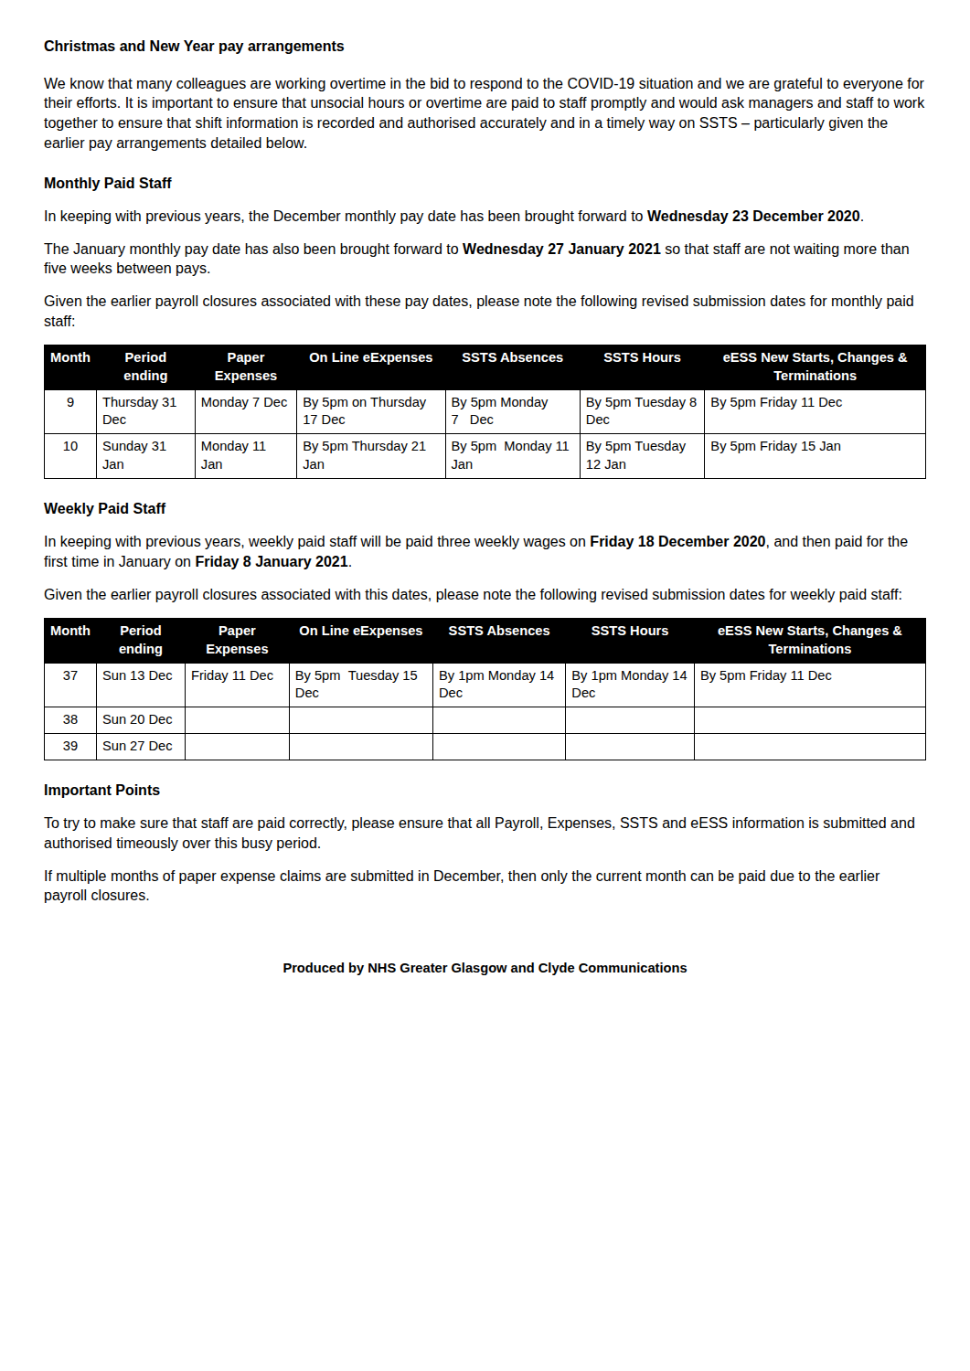Christmas and New Year pay arrangements
We know that many colleagues are working overtime in the bid to respond to the COVID-19 situation and we are grateful to everyone for their efforts. It is important to ensure that unsocial hours or overtime are paid to staff promptly and would ask managers and staff to work together to ensure that shift information is recorded and authorised accurately and in a timely way on SSTS – particularly given the earlier pay arrangements detailed below.
Monthly Paid Staff
In keeping with previous years, the December monthly pay date has been brought forward to Wednesday 23 December 2020.
The January monthly pay date has also been brought forward to Wednesday 27 January 2021 so that staff are not waiting more than five weeks between pays.
Given the earlier payroll closures associated with these pay dates, please note the following revised submission dates for monthly paid staff:
| Month | Period ending | Paper Expenses | On Line eExpenses | SSTS Absences | SSTS Hours | eESS New Starts, Changes & Terminations |
| --- | --- | --- | --- | --- | --- | --- |
| 9 | Thursday 31 Dec | Monday 7 Dec | By 5pm on Thursday 17 Dec | By 5pm Monday 7 Dec | By 5pm Tuesday 8 Dec | By 5pm Friday 11 Dec |
| 10 | Sunday 31 Jan | Monday 11 Jan | By 5pm Thursday 21 Jan | By 5pm Monday 11 Jan | By 5pm Tuesday 12 Jan | By 5pm Friday 15 Jan |
Weekly Paid Staff
In keeping with previous years, weekly paid staff will be paid three weekly wages on Friday 18 December 2020, and then paid for the first time in January on Friday 8 January 2021.
Given the earlier payroll closures associated with this dates, please note the following revised submission dates for weekly paid staff:
| Month | Period ending | Paper Expenses | On Line eExpenses | SSTS Absences | SSTS Hours | eESS New Starts, Changes & Terminations |
| --- | --- | --- | --- | --- | --- | --- |
| 37 | Sun 13 Dec | Friday 11 Dec | By 5pm Tuesday 15 Dec | By 1pm Monday 14 Dec | By 1pm Monday 14 Dec | By 5pm Friday 11 Dec |
| 38 | Sun 20 Dec | | | | | |
| 39 | Sun 27 Dec | | | | | |
Important Points
To try to make sure that staff are paid correctly, please ensure that all Payroll, Expenses, SSTS and eESS information is submitted and authorised timeously over this busy period.
If multiple months of paper expense claims are submitted in December, then only the current month can be paid due to the earlier payroll closures.
Produced by NHS Greater Glasgow and Clyde Communications